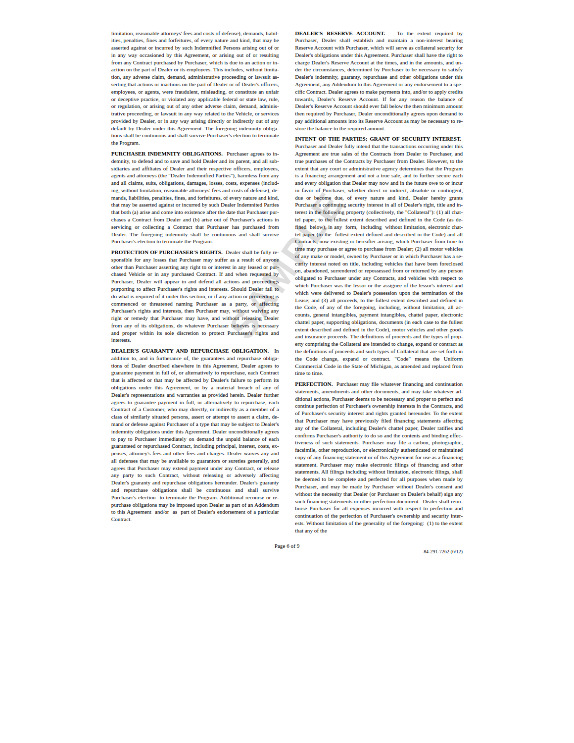SAMPLE
limitation, reasonable attorneys' fees and costs of defense), demands, liabilities, penalties, fines and forfeitures, of every nature and kind, that may be asserted against or incurred by such Indemnified Persons arising out of or in any way occasioned by this Agreement, or arising out of or resulting from any Contract purchased by Purchaser, which is due to an action or inaction on the part of Dealer or its employees. This includes, without limitation, any adverse claim, demand, administrative proceeding or lawsuit asserting that actions or inactions on the part of Dealer or of Dealer's officers, employees, or agents, were fraudulent, misleading, or constitute an unfair or deceptive practice, or violated any applicable federal or state law, rule, or regulation, or arising out of any other adverse claim, demand, administrative proceeding, or lawsuit in any way related to the Vehicle, or services provided by Dealer, or in any way arising directly or indirectly out of any default by Dealer under this Agreement. The foregoing indemnity obligations shall be continuous and shall survive Purchaser's election to terminate the Program.
PURCHASER INDEMNITY OBLIGATIONS. Purchaser agrees to indemnity, to defend and to save and hold Dealer and its parent, and all subsidiaries and affiliates of Dealer and their respective officers, employees, agents and attorneys (the "Dealer Indemnified Parties"), harmless from any and all claims, suits, obligations, damages, losses, costs, expenses (including, without limitation, reasonable attorneys' fees and costs of defense), demands, liabilities, penalties, fines, and forfeitures, of every nature and kind, that may be asserted against or incurred by such Dealer Indemnited Parties that both (a) arise and come into existence after the date that Purchaser purchases a Contract from Dealer and (b) arise out of Purchaser's actions in servicing or collecting a Contract that Purchaser has purchased from Dealer. The foregoing indemnity shall be continuous and shall survive Purchaser's election to terminate the Program.
PROTECTION OF PURCHASER'S RIGHTS. Dealer shall be fully responsible for any losses that Purchaser may suffer as a result of anyone other than Purchaser asserting any right to or interest in any leased or purchased Vehicle or in any purchased Contract. If and when requested by Purchaser, Dealer will appear in and defend all actions and proceedings purporting to affect Purchaser's rights and interests. Should Dealer fail to do what is required of it under this section, or if any action or proceeding is commenced or threatened naming Purchaser as a party, or affecting Purchaser's rights and interests, then Purchaser may, without waiving any right or remedy that Purchaser may have, and without releasing Dealer from any of its obligations, do whatever Purchaser believes is necessary and proper within its sole discretion to protect Purchaser's rights and interests.
DEALER'S GUARANTY AND REPURCHASE OBLIGATION. In addition to, and in furtherance of, the guarantees and repurchase obligations of Dealer described elsewhere in this Agreement, Dealer agrees to guarantee payment in full of, or alternatively to repurchase, each Contract that is affected or that may be affected by Dealer's failure to perform its obligations under this Agreement, or by a material breach of any of Dealer's representations and warranties as provided herein. Dealer further agrees to guarantee payment in full, or alternatively to repurchase, each Contract of a Customer, who may directly, or indirectly as a member of a class of similarly situated persons, assert or attempt to assert a claim, demand or defense against Purchaser of a type that may be subject to Dealer's indemnity obligations under this Agreement. Dealer unconditionally agrees to pay to Purchaser immediately on demand the unpaid balance of each guaranteed or repurchased Contract, including principal, interest, costs, expenses, attorney's fees and other fees and charges. Dealer waives any and all defenses that may be available to guarantors or sureties generally, and agrees that Purchaser may extend payment under any Contract, or release any party to such Contract, without releasing or adversely affecting Dealer's guaranty and repurchase obligations hereunder. Dealer's guaranty and repurchase obligations shall be continuous and shall survive Purchaser's election to terminate the Program. Additional recourse or repurchase obligations may be imposed upon Dealer as part of an Addendum to this Agreement and/or as part of Dealer's endorsement of a particular Contract.
DEALER'S RESERVE ACCOUNT. To the extent required by Purchaser, Dealer shall establish and maintain a non-interest bearing Reserve Account with Purchaser, which will serve as collateral security for Dealer's obligations under this Agreement. Purchaser shall have the right to charge Dealer's Reserve Account at the times, and in the amounts, and under the circumstances, determined by Purchaser to be necessary to satisfy Dealer's indemnity, guaranty, repurchase and other obligations under this Agreement, any Addendum to this Agreement or any endorsement to a specific Contract. Dealer agrees to make payments into, and/or to apply credits towards, Dealer's Reserve Account. If for any reason the balance of Dealer's Reserve Account should ever fall below the then minimum amount then required by Purchaser, Dealer unconditionally agrees upon demand to pay additional amounts into its Reserve Account as may be necessary to restore the balance to the required amount.
INTENT OF THE PARTIES; GRANT OF SECURITY INTEREST. Purchaser and Dealer fully intend that the transactions occurring under this Agreement are true sales of the Contracts from Dealer to Purchaser, and true purchases of the Contracts by Purchaser from Dealer. However, to the extent that any court or administrative agency determines that the Program is a financing arrangement and not a true sale, and to further secure each and every obligation that Dealer may now and in the future owe to or incur in favor of Purchaser, whether direct or indirect, absolute or contingent, due or become due, of every nature and kind, Dealer hereby grants Purchaser a continuing security interest in all of Dealer's right, title and interest in the following property (collectively, the "Collateral"): (1) all chattel paper, to the fullest extent described and defined in the Code (as defined below), in any form, including without limitation, electronic chattel paper (to the fullest extent defined and described in the Code) and all Contracts, now existing or hereafter arising, which Purchaser from time to time may purchase or agree to purchase from Dealer; (2) all motor vehicles of any make or model, owned by Purchaser or in which Purchaser has a security interest noted on title, including vehicles that have been foreclosed on, abandoned, surrendered or repossessed from or returned by any person obligated to Purchaser under any Contracts, and vehicles with respect to which Purchaser was the lessor or the assignee of the lessor's interest and which were delivered to Dealer's possession upon the termination of the Lease; and (3) all proceeds, to the fullest extent described and defined in the Code, of any of the foregoing, including, without limitation, all accounts, general intangibles, payment intangibles, chattel paper, electronic chattel paper, supporting obligations, documents (in each case to the fullest extent described and defined in the Code), motor vehicles and other goods and insurance proceeds. The definitions of proceeds and the types of property comprising the Collateral are intended to change, expand or contract as the definitions of proceeds and such types of Collateral that are set forth in the Code change, expand or contract. "Code" means the Uniform Commercial Code in the State of Michigan, as amended and replaced from time to time.
PERFECTION. Purchaser may file whatever financing and continuation statements, amendments and other documents, and may take whatever additional actions, Purchaser deems to be necessary and proper to perfect and continue perfection of Purchaser's ownership interests in the Contracts, and of Purchaser's security interest and rights granted hereunder. To the extent that Purchaser may have previously filed financing statements affecting any of the Collateral, including Dealer's chattel paper, Dealer ratifies and confirms Purchaser's authority to do so and the contents and binding effectiveness of such statements. Purchaser may file a carbon, photographic, facsimile, other reproduction, or electronically authenticated or maintained copy of any financing statement or of this Agreement for use as a financing statement. Purchaser may make electronic filings of financing and other statements. All filings including without limitation, electronic filings, shall be deemed to be complete and perfected for all purposes when made by Purchaser, and may be made by Purchaser without Dealer's consent and without the necessity that Dealer (or Purchaser on Dealer's behalf) sign any such financing statements or other perfection document. Dealer shall reimburse Purchaser for all expenses incurred with respect to perfection and continuation of the perfection of Purchaser's ownership and security interests. Without limitation of the generality of the foregoing: (1) to the extent that any of the
Page 6 of 9
84-291-7262 (6/12)